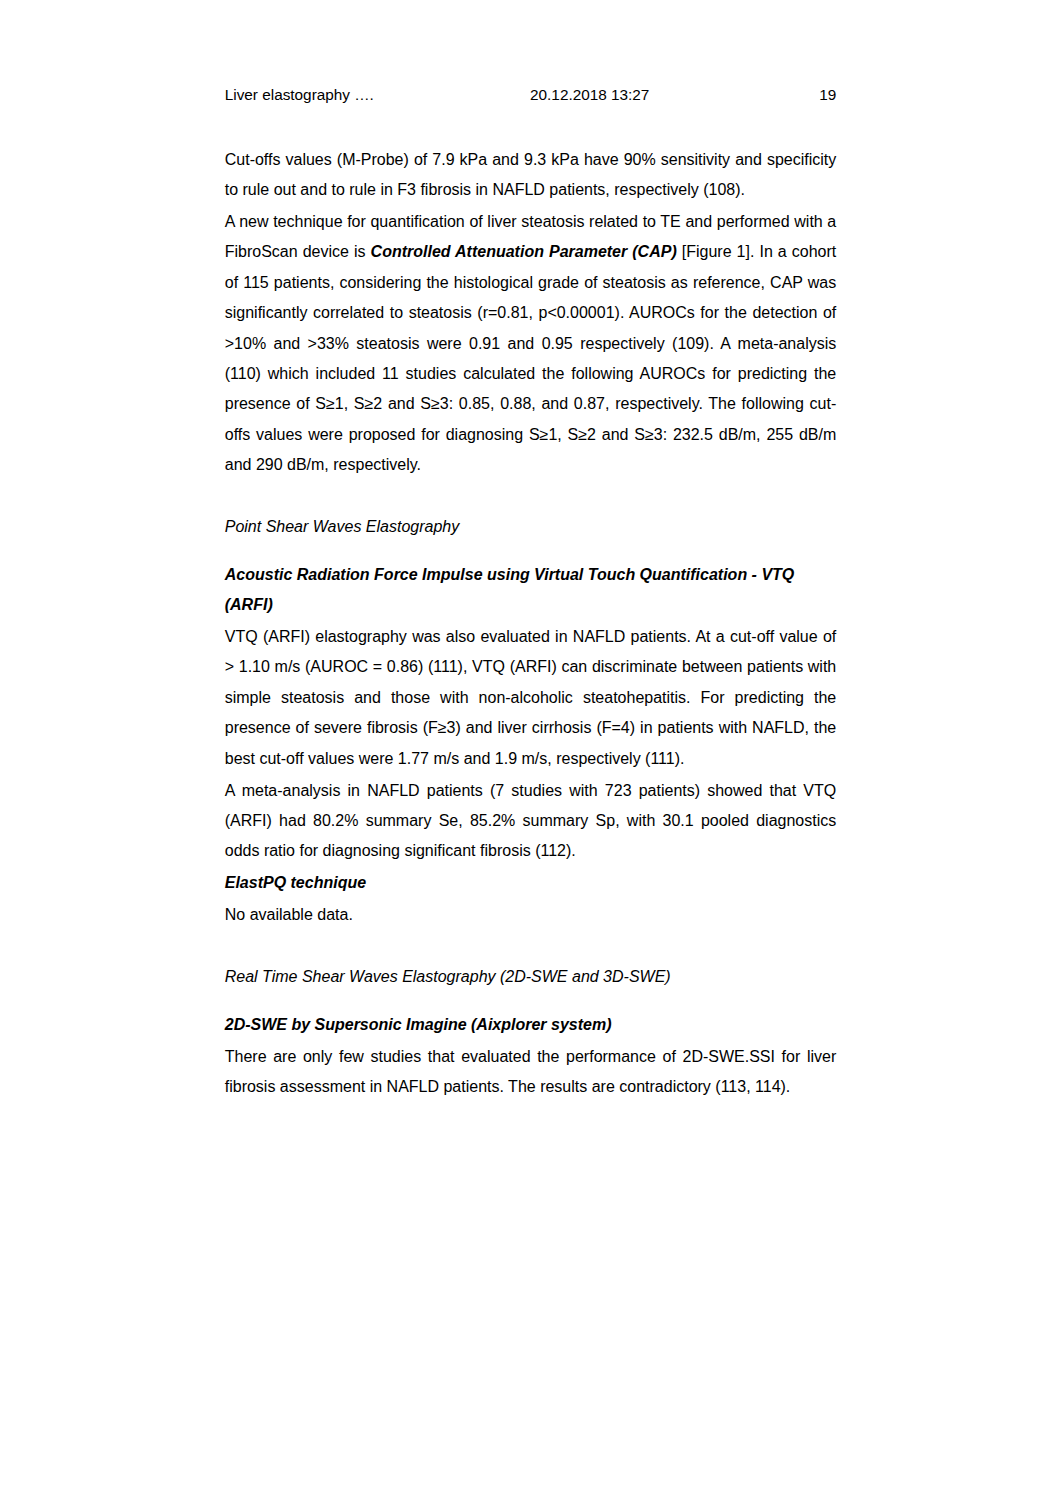Liver elastography …. 20.12.2018 13:27 19
Cut-offs values (M-Probe) of 7.9 kPa and 9.3 kPa have 90% sensitivity and specificity to rule out and to rule in F3 fibrosis in NAFLD patients, respectively (108).
A new technique for quantification of liver steatosis related to TE and performed with a FibroScan device is Controlled Attenuation Parameter (CAP) [Figure 1]. In a cohort of 115 patients, considering the histological grade of steatosis as reference, CAP was significantly correlated to steatosis (r=0.81, p<0.00001). AUROCs for the detection of >10% and >33% steatosis were 0.91 and 0.95 respectively (109). A meta-analysis (110) which included 11 studies calculated the following AUROCs for predicting the presence of S≥1, S≥2 and S≥3: 0.85, 0.88, and 0.87, respectively. The following cut-offs values were proposed for diagnosing S≥1, S≥2 and S≥3: 232.5 dB/m, 255 dB/m and 290 dB/m, respectively.
Point Shear Waves Elastography
Acoustic Radiation Force Impulse using Virtual Touch Quantification - VTQ (ARFI)
VTQ (ARFI) elastography was also evaluated in NAFLD patients. At a cut-off value of > 1.10 m/s (AUROC = 0.86) (111), VTQ (ARFI) can discriminate between patients with simple steatosis and those with non-alcoholic steatohepatitis. For predicting the presence of severe fibrosis (F≥3) and liver cirrhosis (F=4) in patients with NAFLD, the best cut-off values were 1.77 m/s and 1.9 m/s, respectively (111).
A meta-analysis in NAFLD patients (7 studies with 723 patients) showed that VTQ (ARFI) had 80.2% summary Se, 85.2% summary Sp, with 30.1 pooled diagnostics odds ratio for diagnosing significant fibrosis (112).
ElastPQ technique
No available data.
Real Time Shear Waves Elastography (2D-SWE and 3D-SWE)
2D-SWE by Supersonic Imagine (Aixplorer system)
There are only few studies that evaluated the performance of 2D-SWE.SSI for liver fibrosis assessment in NAFLD patients. The results are contradictory (113, 114).